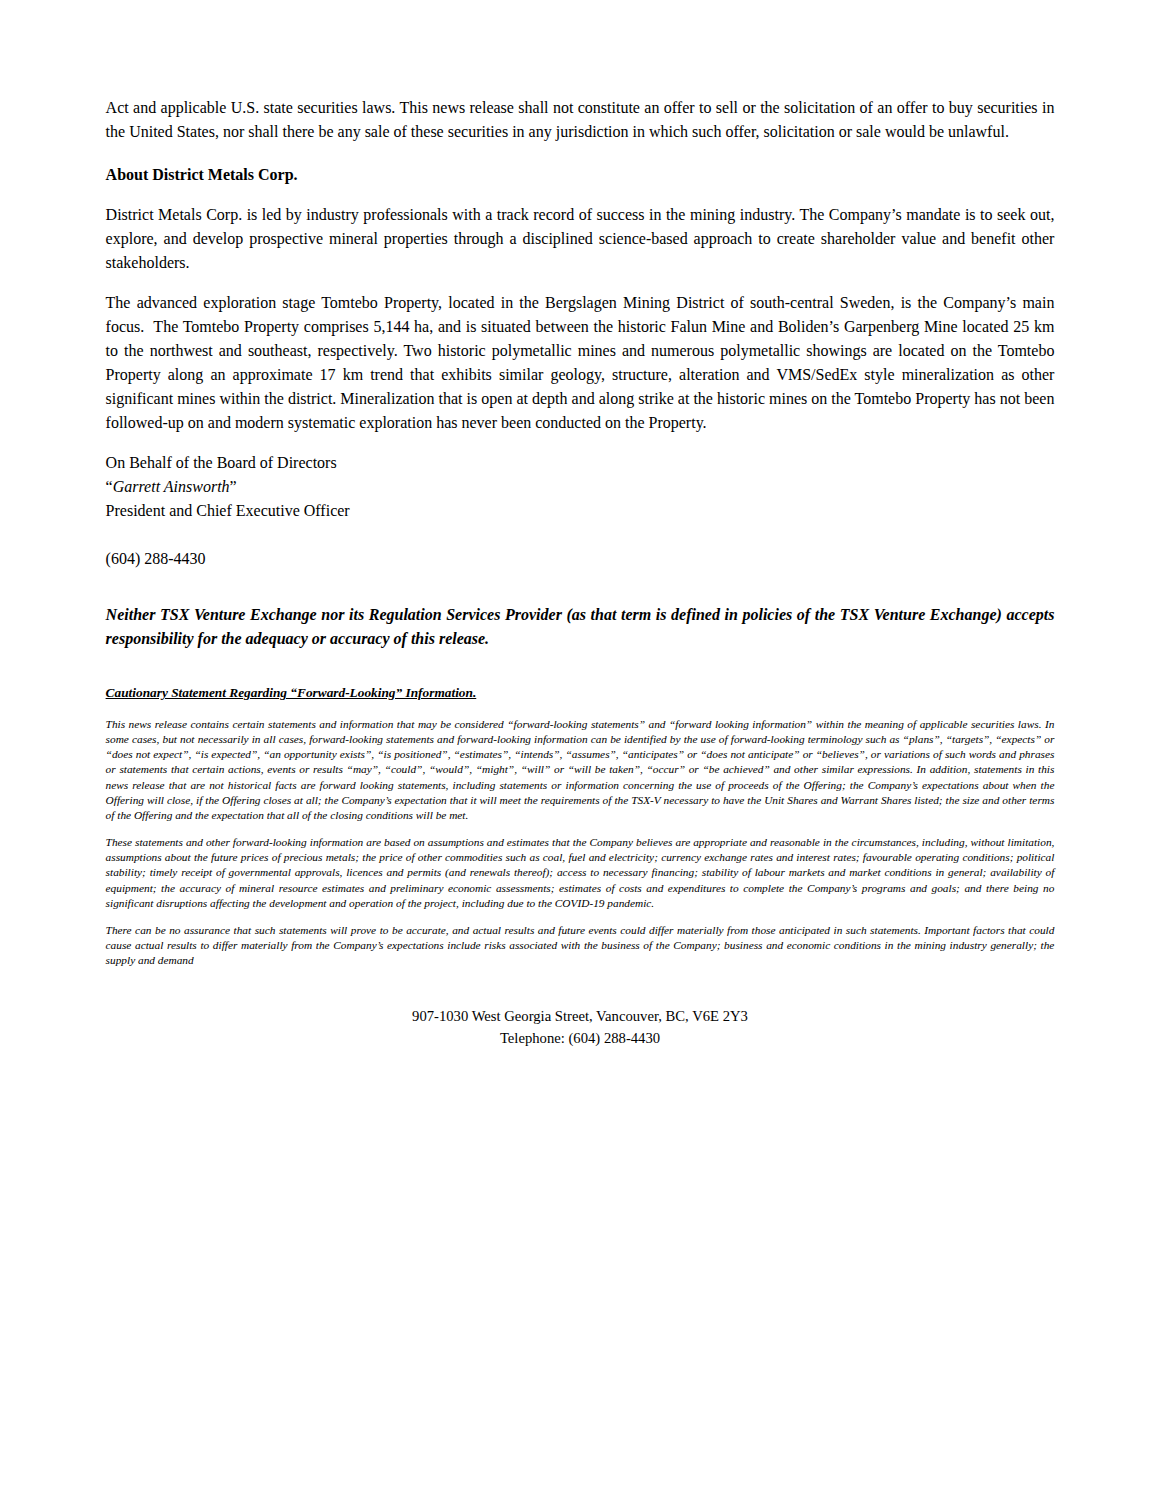Act and applicable U.S. state securities laws. This news release shall not constitute an offer to sell or the solicitation of an offer to buy securities in the United States, nor shall there be any sale of these securities in any jurisdiction in which such offer, solicitation or sale would be unlawful.
About District Metals Corp.
District Metals Corp. is led by industry professionals with a track record of success in the mining industry. The Company’s mandate is to seek out, explore, and develop prospective mineral properties through a disciplined science-based approach to create shareholder value and benefit other stakeholders.
The advanced exploration stage Tomtebo Property, located in the Bergslagen Mining District of south-central Sweden, is the Company’s main focus. The Tomtebo Property comprises 5,144 ha, and is situated between the historic Falun Mine and Boliden’s Garpenberg Mine located 25 km to the northwest and southeast, respectively. Two historic polymetallic mines and numerous polymetallic showings are located on the Tomtebo Property along an approximate 17 km trend that exhibits similar geology, structure, alteration and VMS/SedEx style mineralization as other significant mines within the district. Mineralization that is open at depth and along strike at the historic mines on the Tomtebo Property has not been followed-up on and modern systematic exploration has never been conducted on the Property.
On Behalf of the Board of Directors
“Garrett Ainsworth”
President and Chief Executive Officer
(604) 288-4430
Neither TSX Venture Exchange nor its Regulation Services Provider (as that term is defined in policies of the TSX Venture Exchange) accepts responsibility for the adequacy or accuracy of this release.
Cautionary Statement Regarding “Forward-Looking” Information.
This news release contains certain statements and information that may be considered “forward-looking statements” and “forward looking information” within the meaning of applicable securities laws. In some cases, but not necessarily in all cases, forward-looking statements and forward-looking information can be identified by the use of forward-looking terminology such as “plans”, “targets”, “expects” or “does not expect”, “is expected”, “an opportunity exists”, “is positioned”, “estimates”, “intends”, “assumes”, “anticipates” or “does not anticipate” or “believes”, or variations of such words and phrases or statements that certain actions, events or results “may”, “could”, “would”, “might”, “will” or “will be taken”, “occur” or “be achieved” and other similar expressions. In addition, statements in this news release that are not historical facts are forward looking statements, including statements or information concerning the use of proceeds of the Offering; the Company’s expectations about when the Offering will close, if the Offering closes at all; the Company’s expectation that it will meet the requirements of the TSX-V necessary to have the Unit Shares and Warrant Shares listed; the size and other terms of the Offering and the expectation that all of the closing conditions will be met.
These statements and other forward-looking information are based on assumptions and estimates that the Company believes are appropriate and reasonable in the circumstances, including, without limitation, assumptions about the future prices of precious metals; the price of other commodities such as coal, fuel and electricity; currency exchange rates and interest rates; favourable operating conditions; political stability; timely receipt of governmental approvals, licences and permits (and renewals thereof); access to necessary financing; stability of labour markets and market conditions in general; availability of equipment; the accuracy of mineral resource estimates and preliminary economic assessments; estimates of costs and expenditures to complete the Company’s programs and goals; and there being no significant disruptions affecting the development and operation of the project, including due to the COVID-19 pandemic.
There can be no assurance that such statements will prove to be accurate, and actual results and future events could differ materially from those anticipated in such statements. Important factors that could cause actual results to differ materially from the Company’s expectations include risks associated with the business of the Company; business and economic conditions in the mining industry generally; the supply and demand
907-1030 West Georgia Street, Vancouver, BC, V6E 2Y3
Telephone: (604) 288-4430